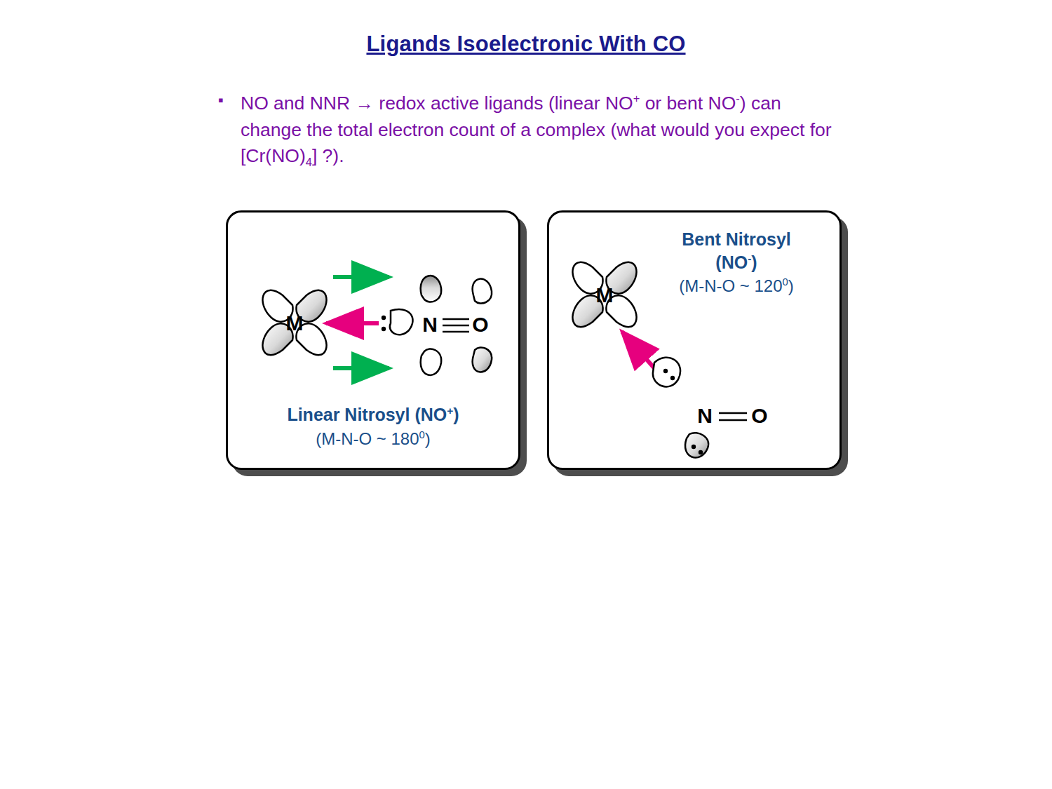Ligands Isoelectronic With CO
NO and NNR → redox active ligands (linear NO+ or bent NO-) can change the total electron count of a complex (what would you expect for [Cr(NO)4] ?).
M N O
Linear Nitrosyl (NO+) (M-N-O ~ 1800)
M N O
Bent Nitrosyl
(NO-) (M-N-O ~ 1200)